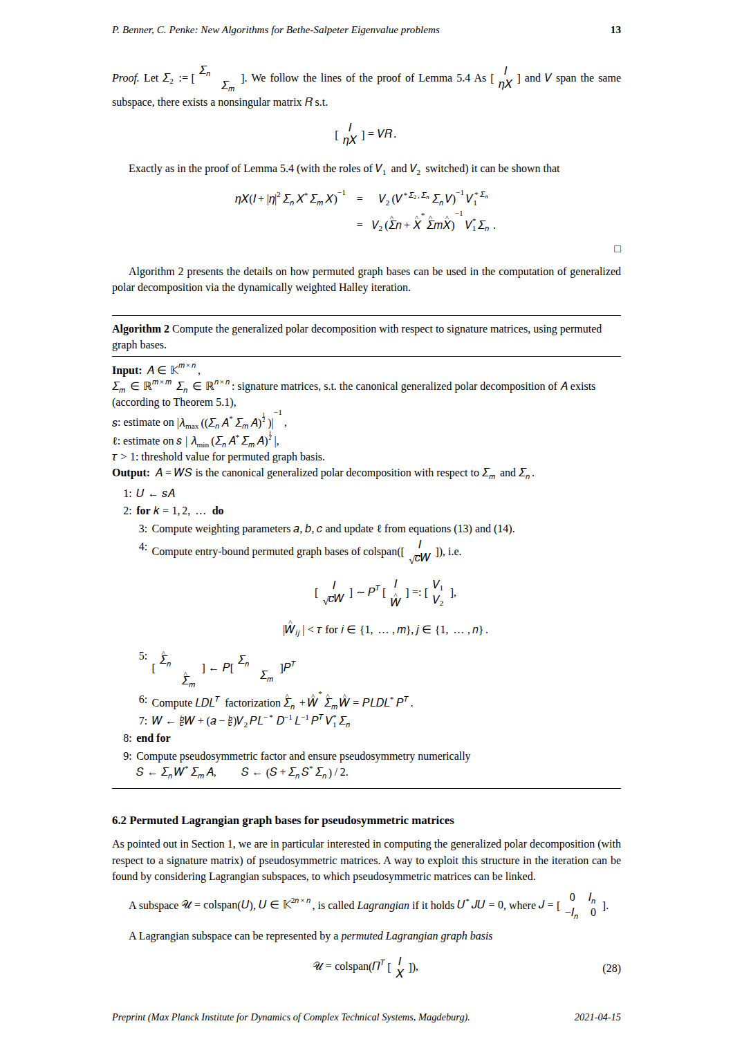P. Benner, C. Penke: New Algorithms for Bethe-Salpeter Eigenvalue problems 13
Proof. Let Σ2:=[ΣnΣm]. We follow the lines of the proof of Lemma 5.4 As [IηX] and V span the same subspace, there exists a nonsingular matrix R s.t.
[IηX] =VR.
Exactly as in the proof of Lemma 5.4 (with the roles of V1 and V2 switched) it can be shown that
ηX(I+|η|2ΣnX*ΣmX)−1 = V2(V*Σ2,ΣnΣnV)−1V1*Σn = V2(Σ^n+X^*Σ^mX^)−1V1*Σn.
□
Algorithm 2 presents the details on how permuted graph bases can be used in the computation of generalized polar decomposition via the dynamically weighted Halley iteration.
Algorithm 2 Compute the generalized polar decomposition with respect to signature matrices, using permuted graph bases.
Input:
A∈𝕂m×n,
Σm∈ℝm×m Σn∈ℝn×n: signature matrices, s.t. the canonical generalized polar decomposition of A exists (according to Theorem 5.1),
s: estimate on |λmax((ΣnA*ΣmA)12)|−1,
ℓ: estimate on s|λmin(ΣnA*ΣmA)12|,
τ>1: threshold value for permuted graph basis.
Output:
A=WS is the canonical generalized polar decomposition with respect to Σm and Σn.
U←sA
for k=1,2,… do
Compute weighting parameters a, b, c and update ℓ from equations (13) and (14).
Compute entry-bound permuted graph bases of colspan([IcW]), i.e.
[IcW] ∼ PT [IW^] =: [V1V2],
|W^ij|<τ for i∈{1,…,m}, j∈{1,…,n}.
[Σ^nΣ^m] ←P [ΣnΣm] PT
Compute LDLT factorization Σ^n+W^*Σ^mW^=PLDL*PT.
W←bcW+ (a−bc) V2PL−*D−1L−1PTV1*Σn
end for
Compute pseudosymmetric factor and ensure pseudosymmetry numerically
S←ΣnW*ΣmA, S←(S+ΣnS*Σn)/2.
6.2 Permuted Lagrangian graph bases for pseudosymmetric matrices
As pointed out in Section 1, we are in particular interested in computing the generalized polar decomposition (with respect to a signature matrix) of pseudosymmetric matrices. A way to exploit this structure in the iteration can be found by considering Lagrangian subspaces, to which pseudosymmetric matrices can be linked.
A subspace 𝒰=colspan(U), U∈𝕂2n×n, is called Lagrangian if it holds U*JU=0, where J=[0In−In0].
A Lagrangian subspace can be represented by a permuted Lagrangian graph basis
𝒰=colspan(ΠT[IX]), (28)
Preprint (Max Planck Institute for Dynamics of Complex Technical Systems, Magdeburg). 2021-04-15